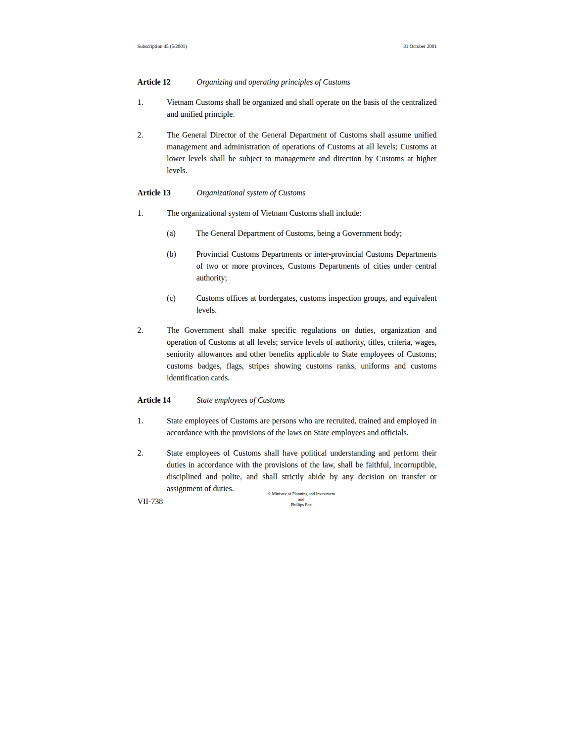Subscription 45 (5/2001) 31 October 2001
Article 12 Organizing and operating principles of Customs
1. Vietnam Customs shall be organized and shall operate on the basis of the centralized and unified principle.
2. The General Director of the General Department of Customs shall assume unified management and administration of operations of Customs at all levels; Customs at lower levels shall be subject to management and direction by Customs at higher levels.
Article 13 Organizational system of Customs
1. The organizational system of Vietnam Customs shall include:
(a) The General Department of Customs, being a Government body;
(b) Provincial Customs Departments or inter-provincial Customs Departments of two or more provinces, Customs Departments of cities under central authority;
(c) Customs offices at bordergates, customs inspection groups, and equivalent levels.
2. The Government shall make specific regulations on duties, organization and operation of Customs at all levels; service levels of authority, titles, criteria, wages, seniority allowances and other benefits applicable to State employees of Customs; customs badges, flags, stripes showing customs ranks, uniforms and customs identification cards.
Article 14 State employees of Customs
1. State employees of Customs are persons who are recruited, trained and employed in accordance with the provisions of the laws on State employees and officials.
2. State employees of Customs shall have political understanding and perform their duties in accordance with the provisions of the law, shall be faithful, incorruptible, disciplined and polite, and shall strictly abide by any decision on transfer or assignment of duties.
VII-738
© Ministry of Planning and Investment
and
Phillips Fox